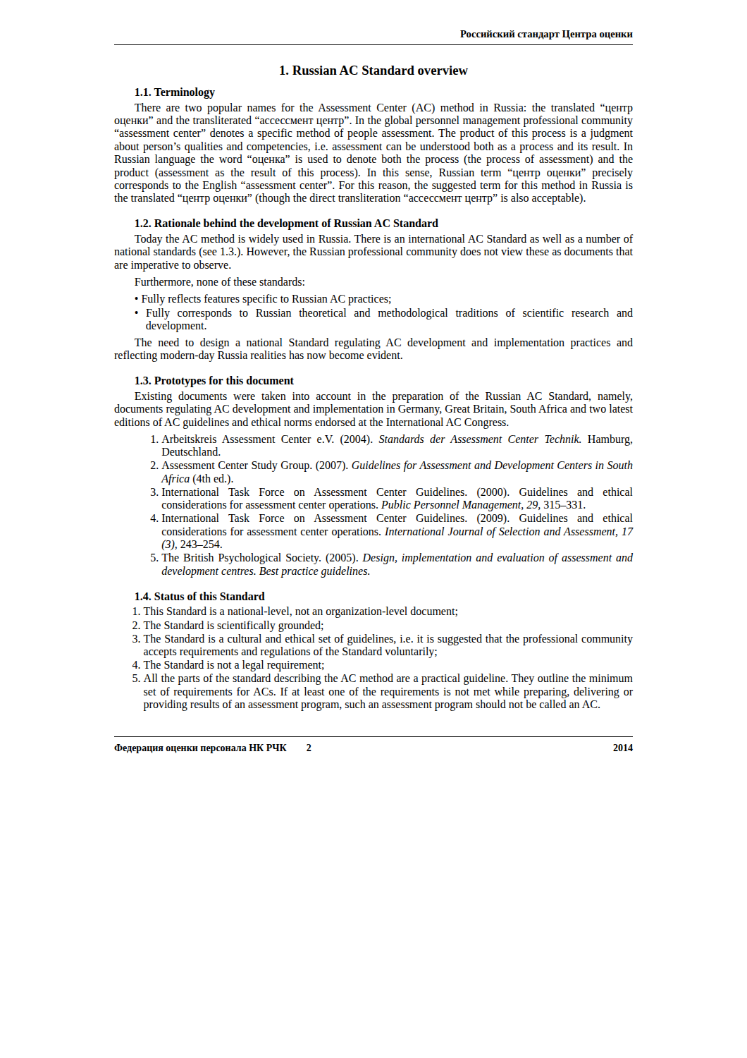Российский стандарт Центра оценки
1. Russian AC Standard overview
1.1. Terminology
There are two popular names for the Assessment Center (AC) method in Russia: the translated “центр оценки” and the transliterated “ассессмент центр”. In the global personnel management professional community “assessment center” denotes a specific method of people assessment. The product of this process is a judgment about person’s qualities and competencies, i.e. assessment can be understood both as a process and its result. In Russian language the word “оценка” is used to denote both the process (the process of assessment) and the product (assessment as the result of this process). In this sense, Russian term “центр оценки” precisely corresponds to the English “assessment center”. For this reason, the suggested term for this method in Russia is the translated “центр оценки” (though the direct transliteration “ассессмент центр” is also acceptable).
1.2. Rationale behind the development of Russian AC Standard
Today the AC method is widely used in Russia. There is an international AC Standard as well as a number of national standards (see 1.3.). However, the Russian professional community does not view these as documents that are imperative to observe.
Furthermore, none of these standards:
Fully reflects features specific to Russian AC practices;
Fully corresponds to Russian theoretical and methodological traditions of scientific research and development.
The need to design a national Standard regulating AC development and implementation practices and reflecting modern-day Russia realities has now become evident.
1.3. Prototypes for this document
Existing documents were taken into account in the preparation of the Russian AC Standard, namely, documents regulating AC development and implementation in Germany, Great Britain, South Africa and two latest editions of AC guidelines and ethical norms endorsed at the International AC Congress.
Arbeitskreis Assessment Center e.V. (2004). Standards der Assessment Center Technik. Hamburg, Deutschland.
Assessment Center Study Group. (2007). Guidelines for Assessment and Development Centers in South Africa (4th ed.).
International Task Force on Assessment Center Guidelines. (2000). Guidelines and ethical considerations for assessment center operations. Public Personnel Management, 29, 315–331.
International Task Force on Assessment Center Guidelines. (2009). Guidelines and ethical considerations for assessment center operations. International Journal of Selection and Assessment, 17 (3), 243–254.
The British Psychological Society. (2005). Design, implementation and evaluation of assessment and development centres. Best practice guidelines.
1.4. Status of this Standard
This Standard is a national-level, not an organization-level document;
The Standard is scientifically grounded;
The Standard is a cultural and ethical set of guidelines, i.e. it is suggested that the professional community accepts requirements and regulations of the Standard voluntarily;
The Standard is not a legal requirement;
All the parts of the standard describing the AC method are a practical guideline. They outline the minimum set of requirements for ACs. If at least one of the requirements is not met while preparing, delivering or providing results of an assessment program, such an assessment program should not be called an AC.
Федерация оценки персонала НК РЧК 2 2014